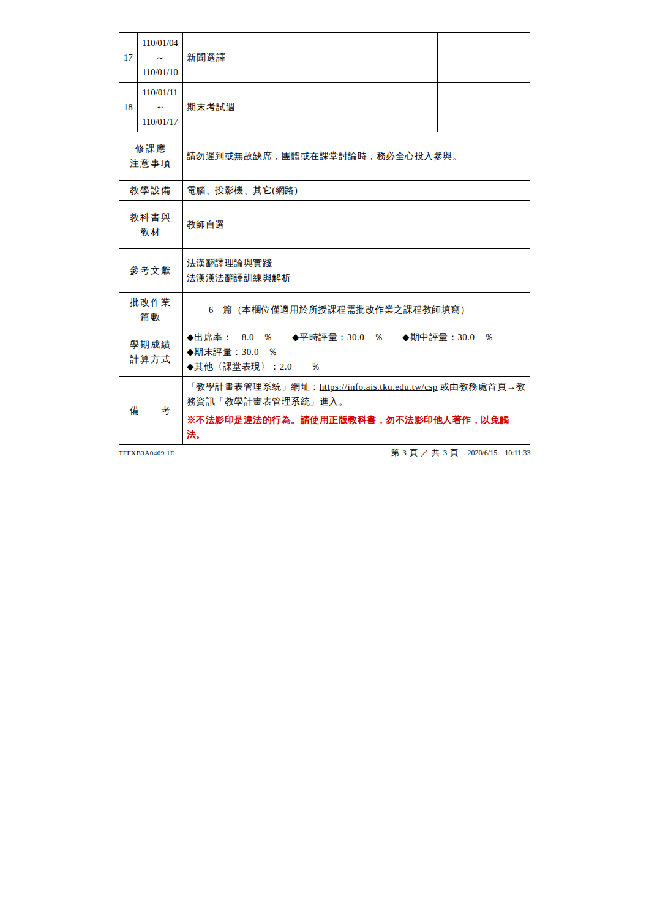| 17 | 110/01/04～ 110/01/10 | 新聞選譯 | |
| 18 | 110/01/11～ 110/01/17 | 期末考試週 | |
| 修課應 注意事項 | 請勿遲到或無故缺席，團體或在課堂討論時，務必全心投入參與。 |
| 教學設備 | 電腦、投影機、其它(網路) |
| 教科書與 教材 | 教師自選 |
| 參考文獻 | 法漢翻譯理論與實踐 法漢漢法翻譯訓練與解析 |
| 批改作業 篇數 | 6 篇（本欄位僅適用於所授課程需批改作業之課程教師填寫） |
| 學期成績 計算方式 | ◆ 出席率： 8.0 ％ ◆ 平時評量：30.0 ％ ◆ 期中評量：30.0 ％ ◆ 期末評量：30.0 ％ ◆ 其他〈課堂表現〉：2.0 ％ |
| 備 考 | 「教學計畫表管理系統」網址： https://info.ais.tku.edu.tw/csp 或由教務處首頁→教務資訊「教學計畫表管理系統」進入。 ※不法影印是違法的行為。請使用正版教科書，勿不法影印他人著作，以免觸法。 |
TFFXB3A0409 1E
第 3 頁 ／ 共 3 頁2020/6/15　10:11:33